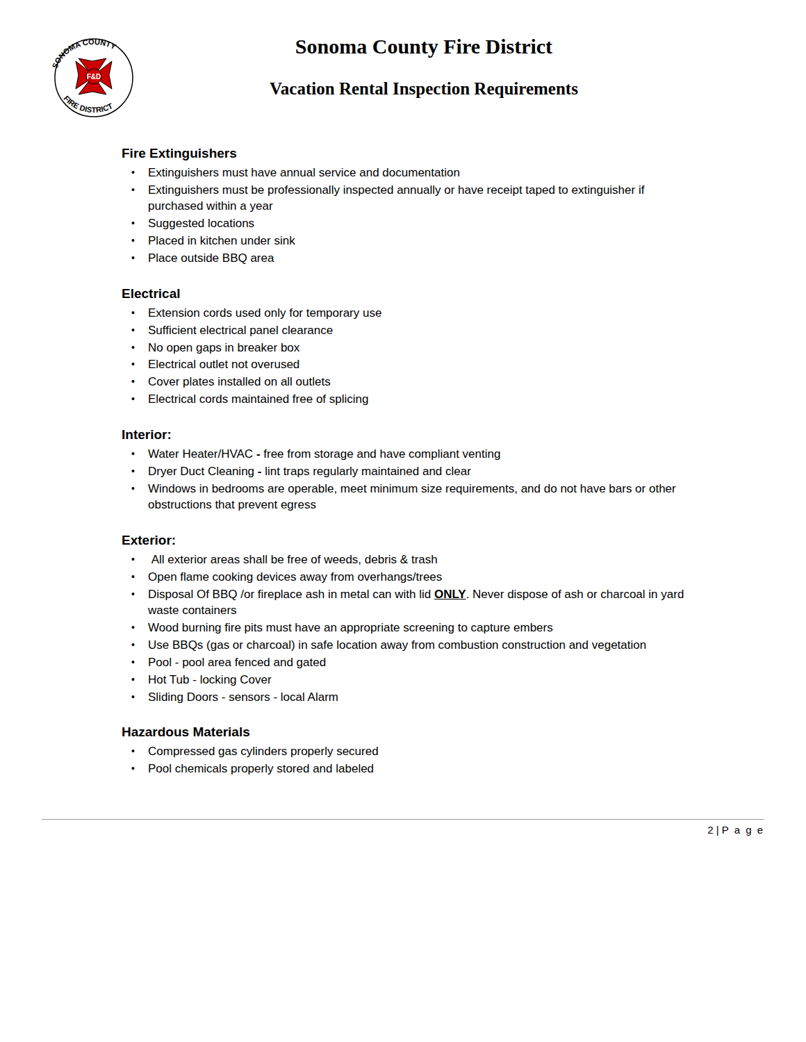SONOMA COUNTY FIRE DISTRICT F&D
Sonoma County Fire District
Vacation Rental Inspection Requirements
Fire Extinguishers
Extinguishers must have annual service and documentation
Extinguishers must be professionally inspected annually or have receipt taped to extinguisher if purchased within a year
Suggested locations
Placed in kitchen under sink
Place outside BBQ area
Electrical
Extension cords used only for temporary use
Sufficient electrical panel clearance
No open gaps in breaker box
Electrical outlet not overused
Cover plates installed on all outlets
Electrical cords maintained free of splicing
Interior:
Water Heater/HVAC - free from storage and have compliant venting
Dryer Duct Cleaning - lint traps regularly maintained and clear
Windows in bedrooms are operable, meet minimum size requirements, and do not have bars or other obstructions that prevent egress
Exterior:
All exterior areas shall be free of weeds, debris & trash
Open flame cooking devices away from overhangs/trees
Disposal Of BBQ /or fireplace ash in metal can with lid ONLY. Never dispose of ash or charcoal in yard waste containers
Wood burning fire pits must have an appropriate screening to capture embers
Use BBQs (gas or charcoal) in safe location away from combustion construction and vegetation
Pool - pool area fenced and gated
Hot Tub - locking Cover
Sliding Doors - sensors - local Alarm
Hazardous Materials
Compressed gas cylinders properly secured
Pool chemicals properly stored and labeled
2 | P a g e